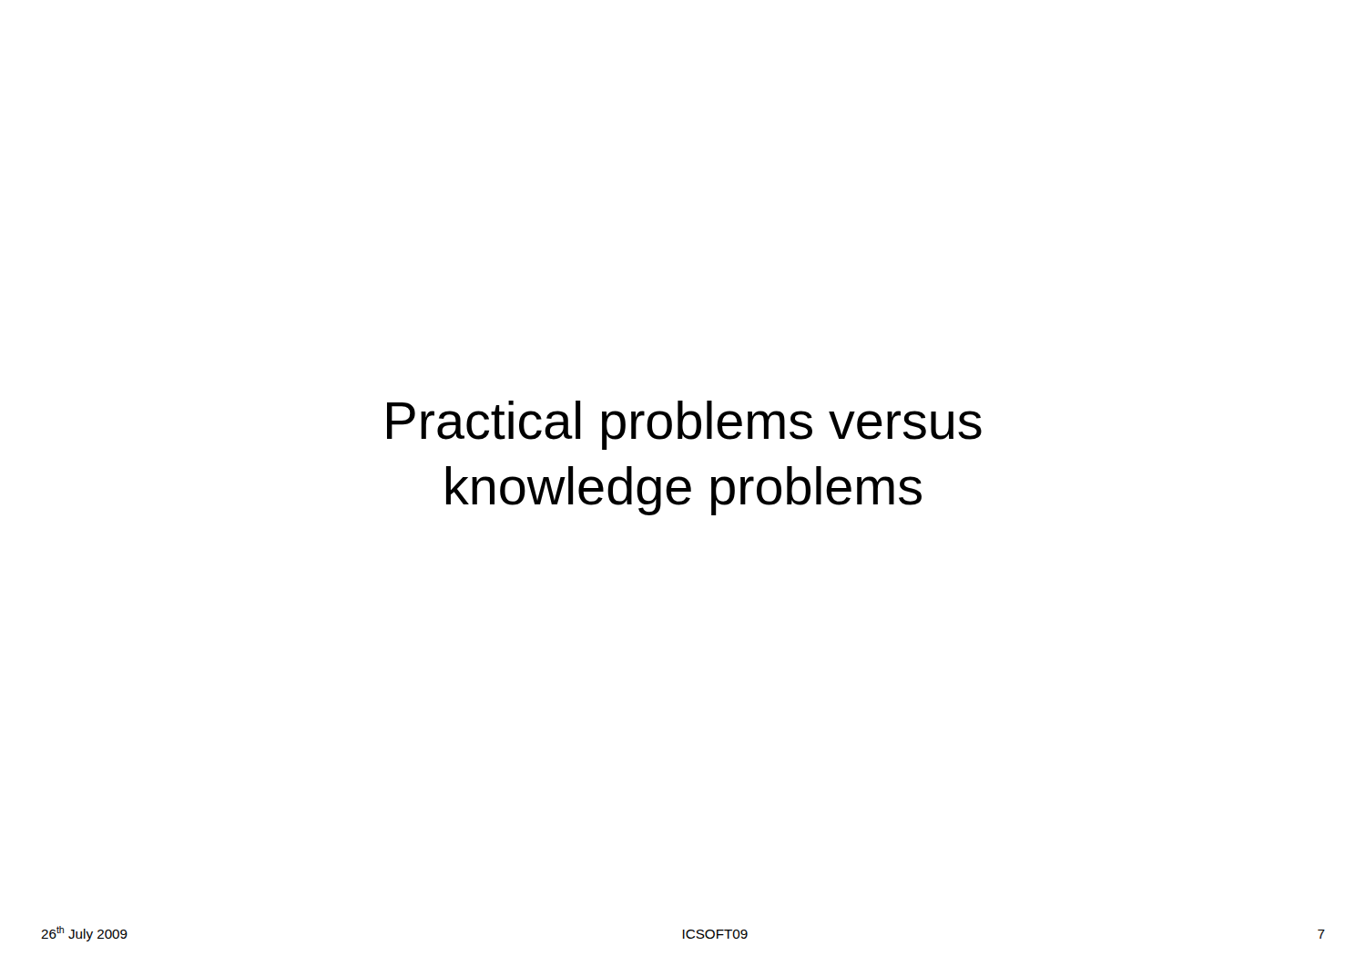Practical problems versus knowledge problems
26th July 2009 ICSOFT09 7